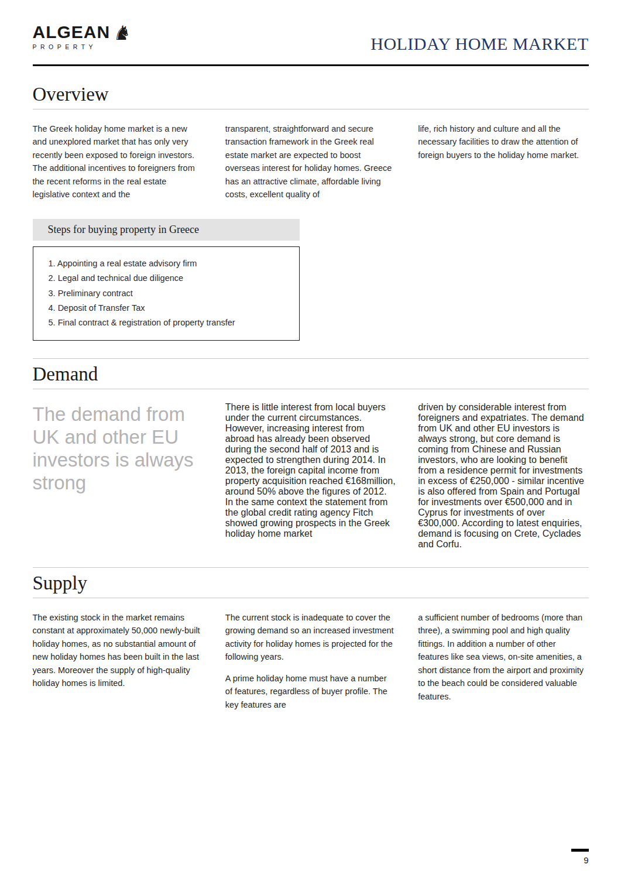ALGEAN ♞
PROPERTY
Holiday Home Market
Overview
The Greek holiday home market is a new and unexplored market that has only very recently been exposed to foreign investors. The additional incentives to foreigners from the recent reforms in the real estate legislative context and the
transparent, straightforward and secure transaction framework in the Greek real estate market are expected to boost overseas interest for holiday homes. Greece has an attractive climate, affordable living costs, excellent quality of
life, rich history and culture and all the necessary facilities to draw the attention of foreign buyers to the holiday home market.
Steps for buying property in Greece
Appointing a real estate advisory firm
Legal and technical due diligence
Preliminary contract
Deposit of Transfer Tax
Final contract & registration of property transfer
Demand
The demand from UK and other EU investors is always strong
There is little interest from local buyers under the current circumstances. However, increasing interest from abroad has already been observed during the second half of 2013 and is expected to strengthen during 2014. In 2013, the foreign capital income from property acquisition reached €168million, around 50% above the figures of 2012. In the same context the statement from the global credit rating agency Fitch showed growing prospects in the Greek holiday home market
driven by considerable interest from foreigners and expatriates. The demand from UK and other EU investors is always strong, but core demand is coming from Chinese and Russian investors, who are looking to benefit from a residence permit for investments in excess of €250,000 - similar incentive is also offered from Spain and Portugal for investments over €500,000 and in Cyprus for investments of over €300,000. According to latest enquiries, demand is focusing on Crete, Cyclades and Corfu.
Supply
The existing stock in the market remains constant at approximately 50,000 newly-built holiday homes, as no substantial amount of new holiday homes has been built in the last years. Moreover the supply of high-quality holiday homes is limited.
The current stock is inadequate to cover the growing demand so an increased investment activity for holiday homes is projected for the following years.
A prime holiday home must have a number of features, regardless of buyer profile. The key features are
a sufficient number of bedrooms (more than three), a swimming pool and high quality fittings. In addition a number of other features like sea views, on-site amenities, a short distance from the airport and proximity to the beach could be considered valuable features.
9